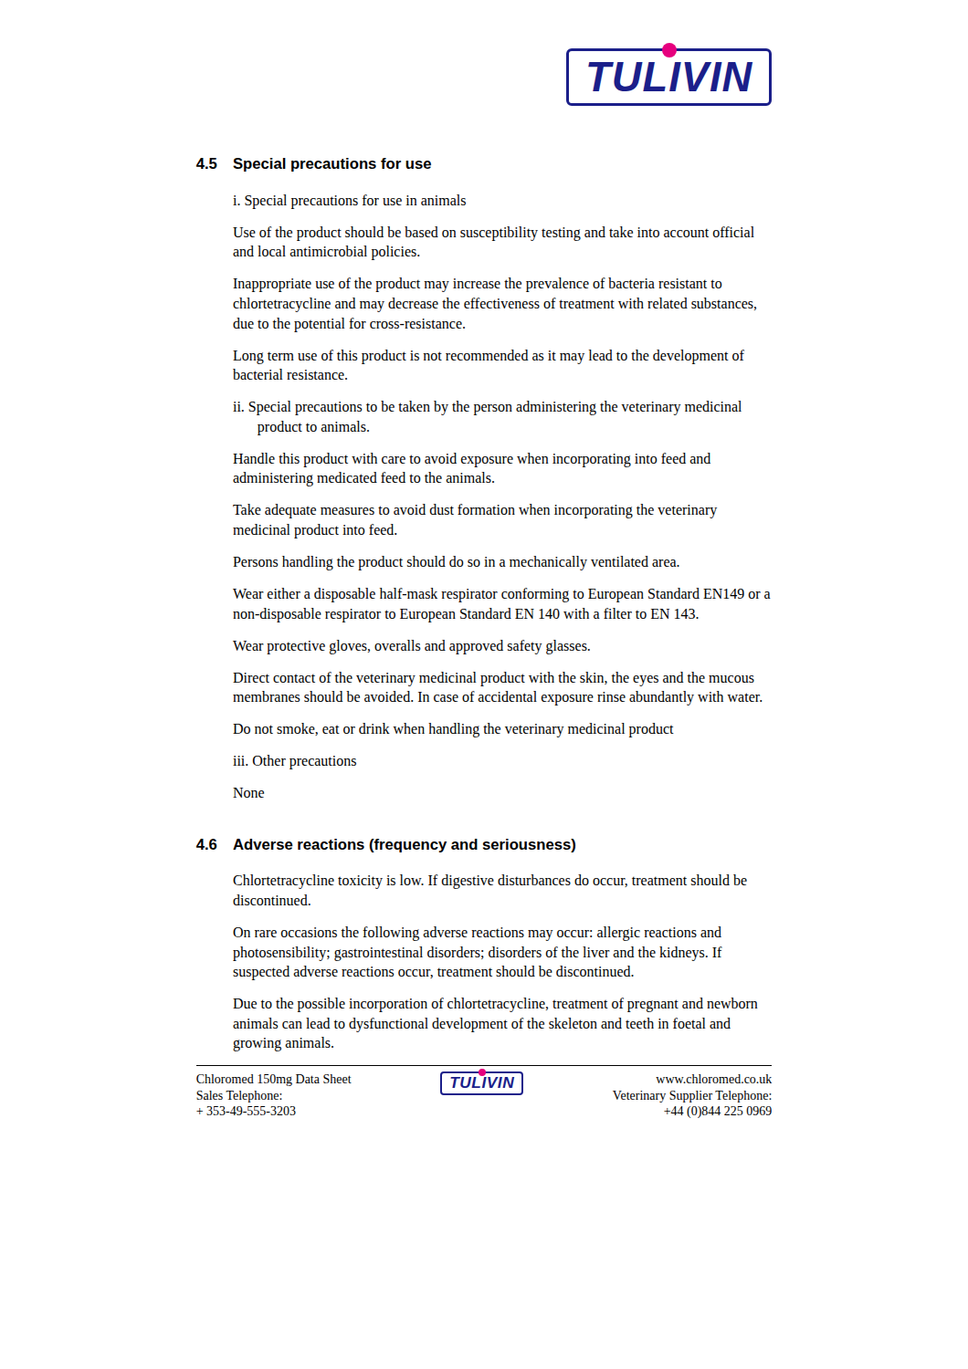TULIVIN
4.5 Special precautions for use
i. Special precautions for use in animals
Use of the product should be based on susceptibility testing and take into account official and local antimicrobial policies.
Inappropriate use of the product may increase the prevalence of bacteria resistant to chlortetracycline and may decrease the effectiveness of treatment with related substances, due to the potential for cross-resistance.
Long term use of this product is not recommended as it may lead to the development of bacterial resistance.
ii. Special precautions to be taken by the person administering the veterinary medicinal product to animals.
Handle this product with care to avoid exposure when incorporating into feed and administering medicated feed to the animals.
Take adequate measures to avoid dust formation when incorporating the veterinary medicinal product into feed.
Persons handling the product should do so in a mechanically ventilated area.
Wear either a disposable half-mask respirator conforming to European Standard EN149 or a non-disposable respirator to European Standard EN 140 with a filter to EN 143.
Wear protective gloves, overalls and approved safety glasses.
Direct contact of the veterinary medicinal product with the skin, the eyes and the mucous membranes should be avoided. In case of accidental exposure rinse abundantly with water.
Do not smoke, eat or drink when handling the veterinary medicinal product
iii. Other precautions
None
4.6 Adverse reactions (frequency and seriousness)
Chlortetracycline toxicity is low. If digestive disturbances do occur, treatment should be discontinued.
On rare occasions the following adverse reactions may occur: allergic reactions and photosensibility; gastrointestinal disorders; disorders of the liver and the kidneys. If suspected adverse reactions occur, treatment should be discontinued.
Due to the possible incorporation of chlortetracycline, treatment of pregnant and newborn animals can lead to dysfunctional development of the skeleton and teeth in foetal and growing animals.
Chloromed 150mg Data Sheet
Sales Telephone:
+ 353-49-555-3203
TULIVIN
www.chloromed.co.uk
Veterinary Supplier Telephone:
+44 (0)844 225 0969